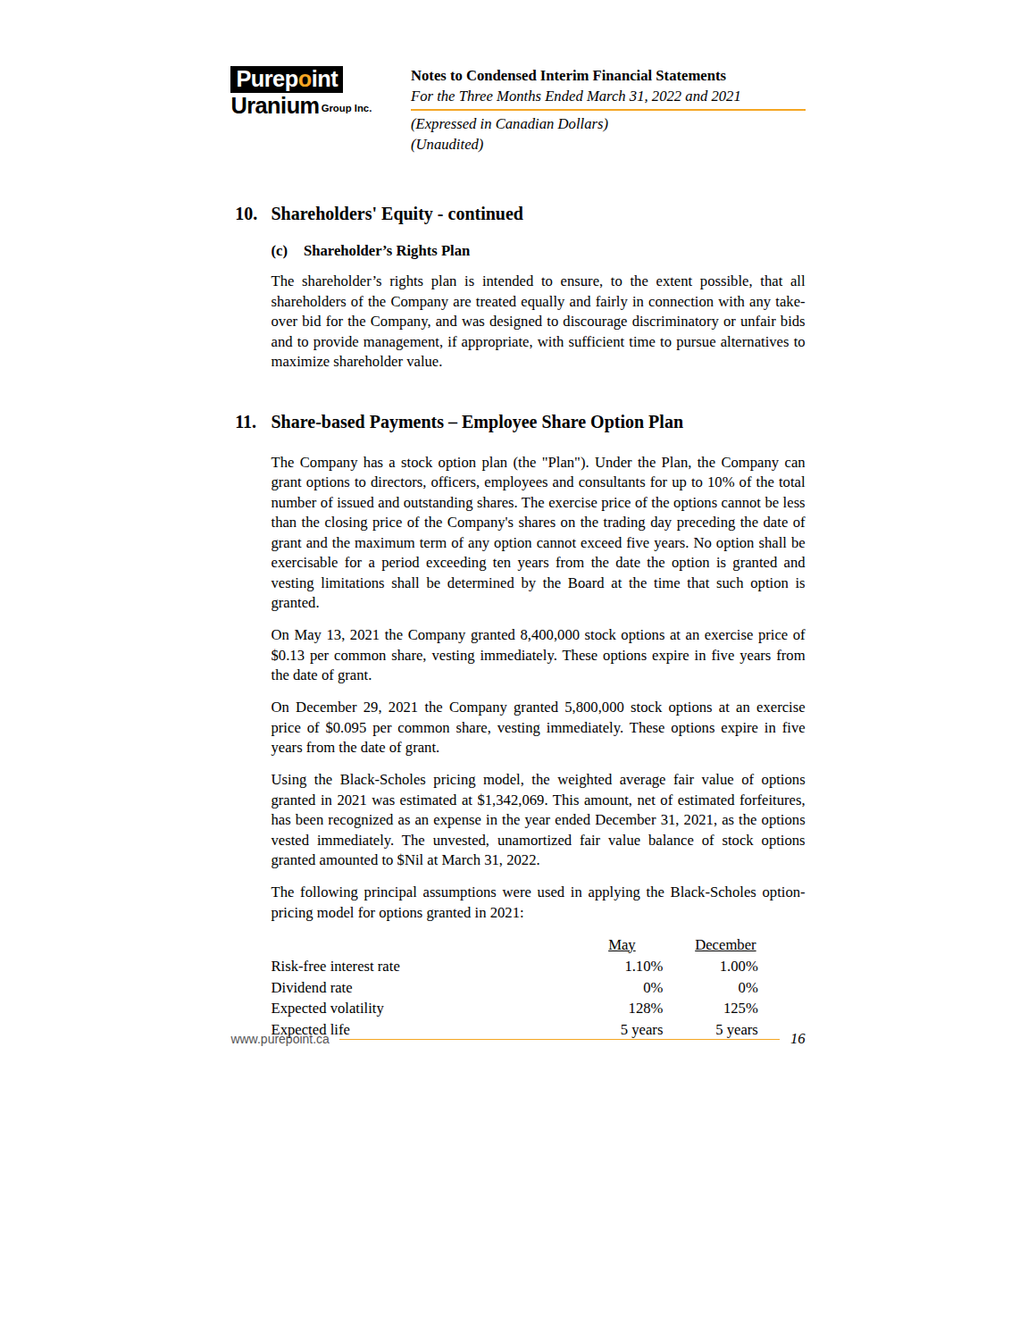Purepoint
UraniumGroup Inc.
Notes to Condensed Interim Financial Statements
For the Three Months Ended March 31, 2022 and 2021
(Expressed in Canadian Dollars)
(Unaudited)
10. Shareholders' Equity - continued
(c) Shareholder’s Rights Plan
The shareholder’s rights plan is intended to ensure, to the extent possible, that all shareholders of the Company are treated equally and fairly in connection with any take-over bid for the Company, and was designed to discourage discriminatory or unfair bids and to provide management, if appropriate, with sufficient time to pursue alternatives to maximize shareholder value.
11. Share-based Payments – Employee Share Option Plan
The Company has a stock option plan (the "Plan"). Under the Plan, the Company can grant options to directors, officers, employees and consultants for up to 10% of the total number of issued and outstanding shares. The exercise price of the options cannot be less than the closing price of the Company's shares on the trading day preceding the date of grant and the maximum term of any option cannot exceed five years. No option shall be exercisable for a period exceeding ten years from the date the option is granted and vesting limitations shall be determined by the Board at the time that such option is granted.
On May 13, 2021 the Company granted 8,400,000 stock options at an exercise price of $0.13 per common share, vesting immediately. These options expire in five years from the date of grant.
On December 29, 2021 the Company granted 5,800,000 stock options at an exercise price of $0.095 per common share, vesting immediately. These options expire in five years from the date of grant.
Using the Black-Scholes pricing model, the weighted average fair value of options granted in 2021 was estimated at $1,342,069. This amount, net of estimated forfeitures, has been recognized as an expense in the year ended December 31, 2021, as the options vested immediately. The unvested, unamortized fair value balance of stock options granted amounted to $Nil at March 31, 2022.
The following principal assumptions were used in applying the Black-Scholes option-pricing model for options granted in 2021:
| | May | December |
| Risk-free interest rate | 1.10% | 1.00% |
| Dividend rate | 0% | 0% |
| Expected volatility | 128% | 125% |
| Expected life | 5 years | 5 years |
www.purepoint.ca 16